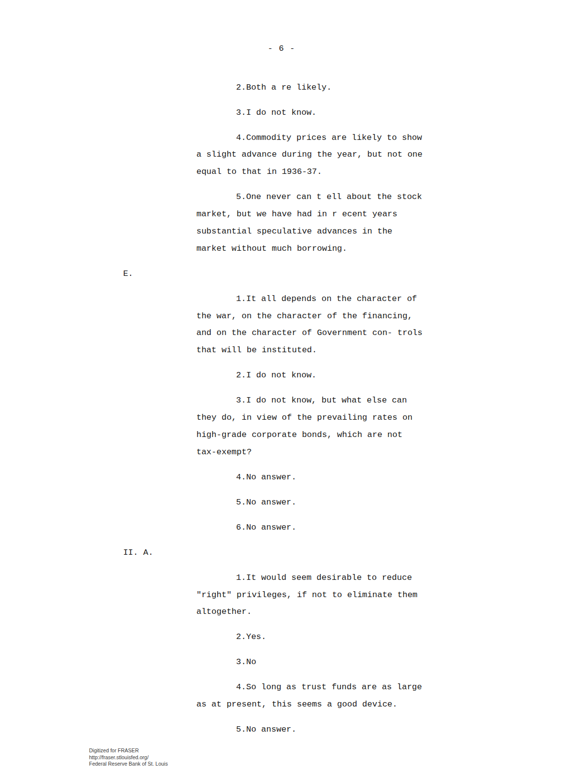- 6 -
2. Both a re likely.
3. I do not know.
4. Commodity prices are likely to show a slight advance during the year, but not one equal to that in 1936-37.
5. One never can t ell about the stock market, but we have had in r ecent years substantial speculative advances in the market without much borrowing.
E.
1. It all depends on the character of the war, on the character of the financing, and on the character of Government con‑ trols that will be instituted.
2. I do not know.
3. I do not know, but what else can they do, in view of the prevailing rates on high-grade corporate bonds, which are not tax-exempt?
4. No answer.
5. No answer.
6. No answer.
II. A.
1. It would seem desirable to reduce "right" privileges, if not to eliminate them altogether.
2. Yes.
3. No
4. So long as trust funds are as large as at present, this seems a good device.
5. No answer.
Digitized for FRASER
http://fraser.stlouisfed.org/
Federal Reserve Bank of St. Louis